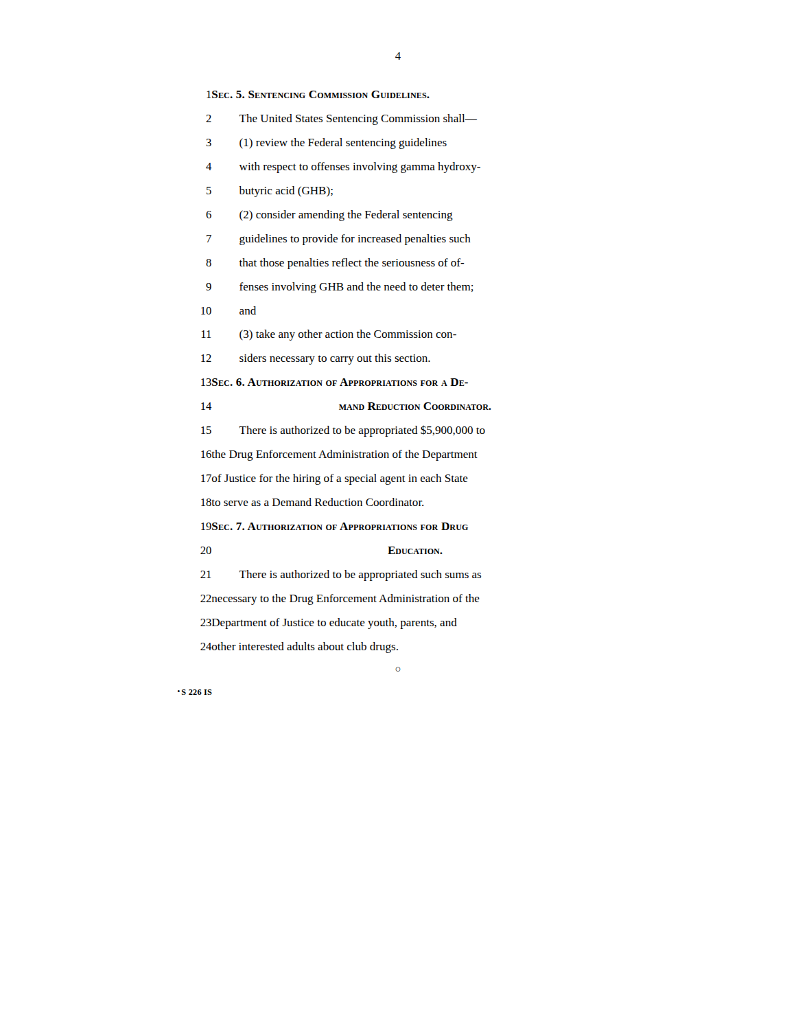4
| 1 | Sec. 5. Sentencing Commission Guidelines. |
| 2 | The United States Sentencing Commission shall— |
| 3 | (1) review the Federal sentencing guidelines |
| 4 | with respect to offenses involving gamma hydroxy- |
| 5 | butyric acid (GHB); |
| 6 | (2) consider amending the Federal sentencing |
| 7 | guidelines to provide for increased penalties such |
| 8 | that those penalties reflect the seriousness of of- |
| 9 | fenses involving GHB and the need to deter them; |
| 10 | and |
| 11 | (3) take any other action the Commission con- |
| 12 | siders necessary to carry out this section. |
| 13 | Sec. 6. Authorization of Appropriations for a De- |
| 14 | mand Reduction Coordinator. |
| 15 | There is authorized to be appropriated $5,900,000 to |
| 16 | the Drug Enforcement Administration of the Department |
| 17 | of Justice for the hiring of a special agent in each State |
| 18 | to serve as a Demand Reduction Coordinator. |
| 19 | Sec. 7. Authorization of Appropriations for Drug |
| 20 | Education. |
| 21 | There is authorized to be appropriated such sums as |
| 22 | necessary to the Drug Enforcement Administration of the |
| 23 | Department of Justice to educate youth, parents, and |
| 24 | other interested adults about club drugs. |
○
•S 226 IS